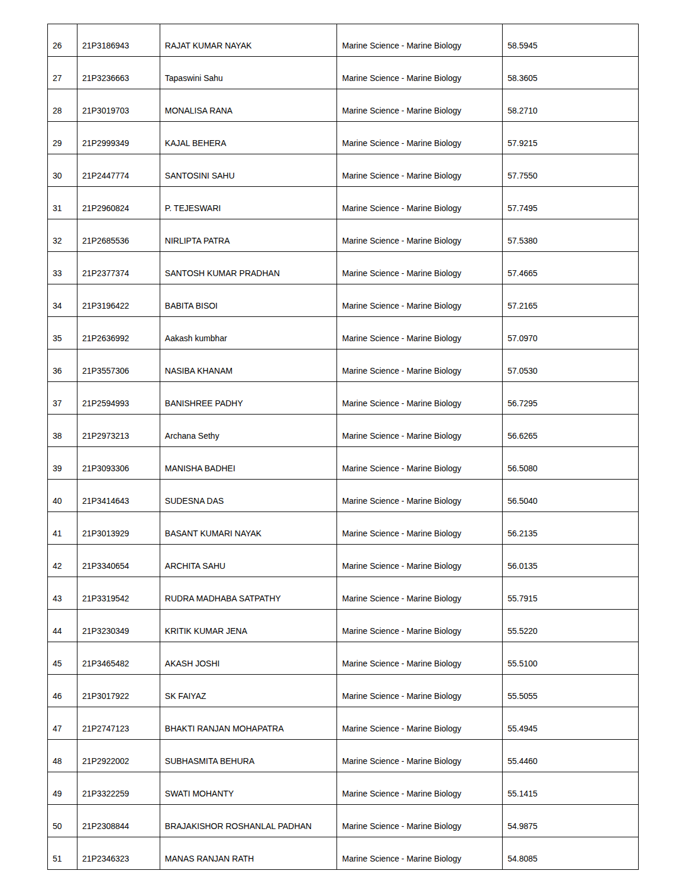| 26 | 21P3186943 | RAJAT KUMAR NAYAK | Marine Science - Marine Biology | 58.5945 |
| 27 | 21P3236663 | Tapaswini Sahu | Marine Science - Marine Biology | 58.3605 |
| 28 | 21P3019703 | MONALISA RANA | Marine Science - Marine Biology | 58.2710 |
| 29 | 21P2999349 | KAJAL BEHERA | Marine Science - Marine Biology | 57.9215 |
| 30 | 21P2447774 | SANTOSINI SAHU | Marine Science - Marine Biology | 57.7550 |
| 31 | 21P2960824 | P. TEJESWARI | Marine Science - Marine Biology | 57.7495 |
| 32 | 21P2685536 | NIRLIPTA PATRA | Marine Science - Marine Biology | 57.5380 |
| 33 | 21P2377374 | SANTOSH KUMAR PRADHAN | Marine Science - Marine Biology | 57.4665 |
| 34 | 21P3196422 | BABITA BISOI | Marine Science - Marine Biology | 57.2165 |
| 35 | 21P2636992 | Aakash kumbhar | Marine Science - Marine Biology | 57.0970 |
| 36 | 21P3557306 | NASIBA KHANAM | Marine Science - Marine Biology | 57.0530 |
| 37 | 21P2594993 | BANISHREE PADHY | Marine Science - Marine Biology | 56.7295 |
| 38 | 21P2973213 | Archana Sethy | Marine Science - Marine Biology | 56.6265 |
| 39 | 21P3093306 | MANISHA BADHEI | Marine Science - Marine Biology | 56.5080 |
| 40 | 21P3414643 | SUDESNA DAS | Marine Science - Marine Biology | 56.5040 |
| 41 | 21P3013929 | BASANT KUMARI NAYAK | Marine Science - Marine Biology | 56.2135 |
| 42 | 21P3340654 | ARCHITA SAHU | Marine Science - Marine Biology | 56.0135 |
| 43 | 21P3319542 | RUDRA MADHABA SATPATHY | Marine Science - Marine Biology | 55.7915 |
| 44 | 21P3230349 | KRITIK KUMAR JENA | Marine Science - Marine Biology | 55.5220 |
| 45 | 21P3465482 | AKASH JOSHI | Marine Science - Marine Biology | 55.5100 |
| 46 | 21P3017922 | SK FAIYAZ | Marine Science - Marine Biology | 55.5055 |
| 47 | 21P2747123 | BHAKTI RANJAN MOHAPATRA | Marine Science - Marine Biology | 55.4945 |
| 48 | 21P2922002 | SUBHASMITA BEHURA | Marine Science - Marine Biology | 55.4460 |
| 49 | 21P3322259 | SWATI MOHANTY | Marine Science - Marine Biology | 55.1415 |
| 50 | 21P2308844 | BRAJAKISHOR ROSHANLAL PADHAN | Marine Science - Marine Biology | 54.9875 |
| 51 | 21P2346323 | MANAS RANJAN RATH | Marine Science - Marine Biology | 54.8085 |